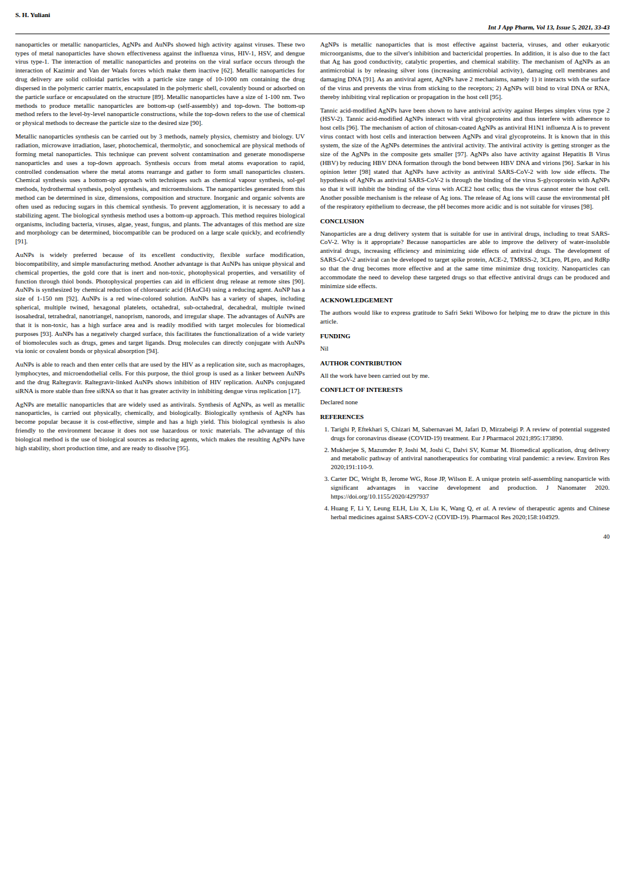S. H. Yuliani
Int J App Pharm, Vol 13, Issue 5, 2021, 33-43
nanoparticles or metallic nanoparticles, AgNPs and AuNPs showed high activity against viruses. These two types of metal nanoparticles have shown effectiveness against the influenza virus, HIV-1, HSV, and dengue virus type-1. The interaction of metallic nanoparticles and proteins on the viral surface occurs through the interaction of Kazimir and Van der Waals forces which make them inactive [62]. Metallic nanoparticles for drug delivery are solid colloidal particles with a particle size range of 10-1000 nm containing the drug dispersed in the polymeric carrier matrix, encapsulated in the polymeric shell, covalently bound or adsorbed on the particle surface or encapsulated on the structure [89]. Metallic nanoparticles have a size of 1-100 nm. Two methods to produce metallic nanoparticles are bottom-up (self-assembly) and top-down. The bottom-up method refers to the level-by-level nanoparticle constructions, while the top-down refers to the use of chemical or physical methods to decrease the particle size to the desired size [90].
Metallic nanoparticles synthesis can be carried out by 3 methods, namely physics, chemistry and biology. UV radiation, microwave irradiation, laser, photochemical, thermolytic, and sonochemical are physical methods of forming metal nanoparticles. This technique can prevent solvent contamination and generate monodisperse nanoparticles and uses a top-down approach. Synthesis occurs from metal atoms evaporation to rapid, controlled condensation where the metal atoms rearrange and gather to form small nanoparticles clusters. Chemical synthesis uses a bottom-up approach with techniques such as chemical vapour synthesis, sol-gel methods, hydrothermal synthesis, polyol synthesis, and microemulsions. The nanoparticles generated from this method can be determined in size, dimensions, composition and structure. Inorganic and organic solvents are often used as reducing sugars in this chemical synthesis. To prevent agglomeration, it is necessary to add a stabilizing agent. The biological synthesis method uses a bottom-up approach. This method requires biological organisms, including bacteria, viruses, algae, yeast, fungus, and plants. The advantages of this method are size and morphology can be determined, biocompatible can be produced on a large scale quickly, and ecofriendly [91].
AuNPs is widely preferred because of its excellent conductivity, flexible surface modification, biocompatibility, and simple manufacturing method. Another advantage is that AuNPs has unique physical and chemical properties, the gold core that is inert and non-toxic, photophysical properties, and versatility of function through thiol bonds. Photophysical properties can aid in efficient drug release at remote sites [90]. AuNPs is synthesized by chemical reduction of chloroauric acid (HAuCl4) using a reducing agent. AuNP has a size of 1-150 nm [92]. AuNPs is a red wine-colored solution. AuNPs has a variety of shapes, including spherical, multiple twined, hexagonal platelets, octahedral, sub-octahedral, decahedral, multiple twined isosahedral, tetrahedral, nanotriangel, nanoprism, nanorods, and irregular shape. The advantages of AuNPs are that it is non-toxic, has a high surface area and is readily modified with target molecules for biomedical purposes [93]. AuNPs has a negatively charged surface, this facilitates the functionalization of a wide variety of biomolecules such as drugs, genes and target ligands. Drug molecules can directly conjugate with AuNPs via ionic or covalent bonds or physical absorption [94].
AuNPs is able to reach and then enter cells that are used by the HIV as a replication site, such as macrophages, lymphocytes, and microendothelial cells. For this purpose, the thiol group is used as a linker between AuNPs and the drug Raltegravir. Raltegravir-linked AuNPs shows inhibition of HIV replication. AuNPs conjugated siRNA is more stable than free siRNA so that it has greater activity in inhibiting dengue virus replication [17].
AgNPs are metallic nanoparticles that are widely used as antivirals. Synthesis of AgNPs, as well as metallic nanoparticles, is carried out physically, chemically, and biologically. Biologically synthesis of AgNPs has become popular because it is cost-effective, simple and has a high yield. This biological synthesis is also friendly to the environment because it does not use hazardous or toxic materials. The advantage of this biological method is the use of biological sources as reducing agents, which makes the resulting AgNPs have high stability, short production time, and are ready to dissolve [95].
AgNPs is metallic nanoparticles that is most effective against bacteria, viruses, and other eukaryotic microorganisms, due to the silver's inhibition and bactericidal properties. In addition, it is also due to the fact that Ag has good conductivity, catalytic properties, and chemical stability. The mechanism of AgNPs as an antimicrobial is by releasing silver ions (increasing antimicrobial activity), damaging cell membranes and damaging DNA [91]. As an antiviral agent, AgNPs have 2 mechanisms, namely 1) it interacts with the surface of the virus and prevents the virus from sticking to the receptors; 2) AgNPs will bind to viral DNA or RNA, thereby inhibiting viral replication or propagation in the host cell [95].
Tannic acid-modified AgNPs have been shown to have antiviral activity against Herpes simplex virus type 2 (HSV-2). Tannic acid-modified AgNPs interact with viral glycoproteins and thus interfere with adherence to host cells [96]. The mechanism of action of chitosan-coated AgNPs as antiviral H1N1 influenza A is to prevent virus contact with host cells and interaction between AgNPs and viral glycoproteins. It is known that in this system, the size of the AgNPs determines the antiviral activity. The antiviral activity is getting stronger as the size of the AgNPs in the composite gets smaller [97]. AgNPs also have activity against Hepatitis B Virus (HBV) by reducing HBV DNA formation through the bond between HBV DNA and virions [96]. Sarkar in his opinion letter [98] stated that AgNPs have activity as antiviral SARS-CoV-2 with low side effects. The hypothesis of AgNPs as antiviral SARS-CoV-2 is through the binding of the virus S-glycoprotein with AgNPs so that it will inhibit the binding of the virus with ACE2 host cells; thus the virus cannot enter the host cell. Another possible mechanism is the release of Ag ions. The release of Ag ions will cause the environmental pH of the respiratory epithelium to decrease, the pH becomes more acidic and is not suitable for viruses [98].
Conclusion
Nanoparticles are a drug delivery system that is suitable for use in antiviral drugs, including to treat SARS-CoV-2. Why is it appropriate? Because nanoparticles are able to improve the delivery of water-insoluble antiviral drugs, increasing efficiency and minimizing side effects of antiviral drugs. The development of SARS-CoV-2 antiviral can be developed to target spike protein, ACE-2, TMRSS-2, 3CLpro, PLpro, and RdRp so that the drug becomes more effective and at the same time minimize drug toxicity. Nanoparticles can accommodate the need to develop these targeted drugs so that effective antiviral drugs can be produced and minimize side effects.
Acknowledgement
The authors would like to express gratitude to Safri Sekti Wibowo for helping me to draw the picture in this article.
Funding
Nil
Author contribution
All the work have been carried out by me.
Conflict of interests
Declared none
References
Tarighi P, Eftekhari S, Chizari M, Sabernavaei M, Jafari D, Mirzabeigi P. A review of potential suggested drugs for coronavirus disease (COVID-19) treatment. Eur J Pharmacol 2021;895:173890.
Mukherjee S, Mazumder P, Joshi M, Joshi C, Dalvi SV, Kumar M. Biomedical application, drug delivery and metabolic pathway of antiviral nanotherapeutics for combating viral pandemic: a review. Environ Res 2020;191:110-9.
Carter DC, Wright B, Jerome WG, Rose JP, Wilson E. A unique protein self-assembling nanoparticle with significant advantages in vaccine development and production. J Nanomater 2020. https://doi.org/10.1155/2020/4297937
Huang F, Li Y, Leung ELH, Liu X, Liu K, Wang Q, et al. A review of therapeutic agents and Chinese herbal medicines against SARS-COV-2 (COVID-19). Pharmacol Res 2020;158:104929.
40